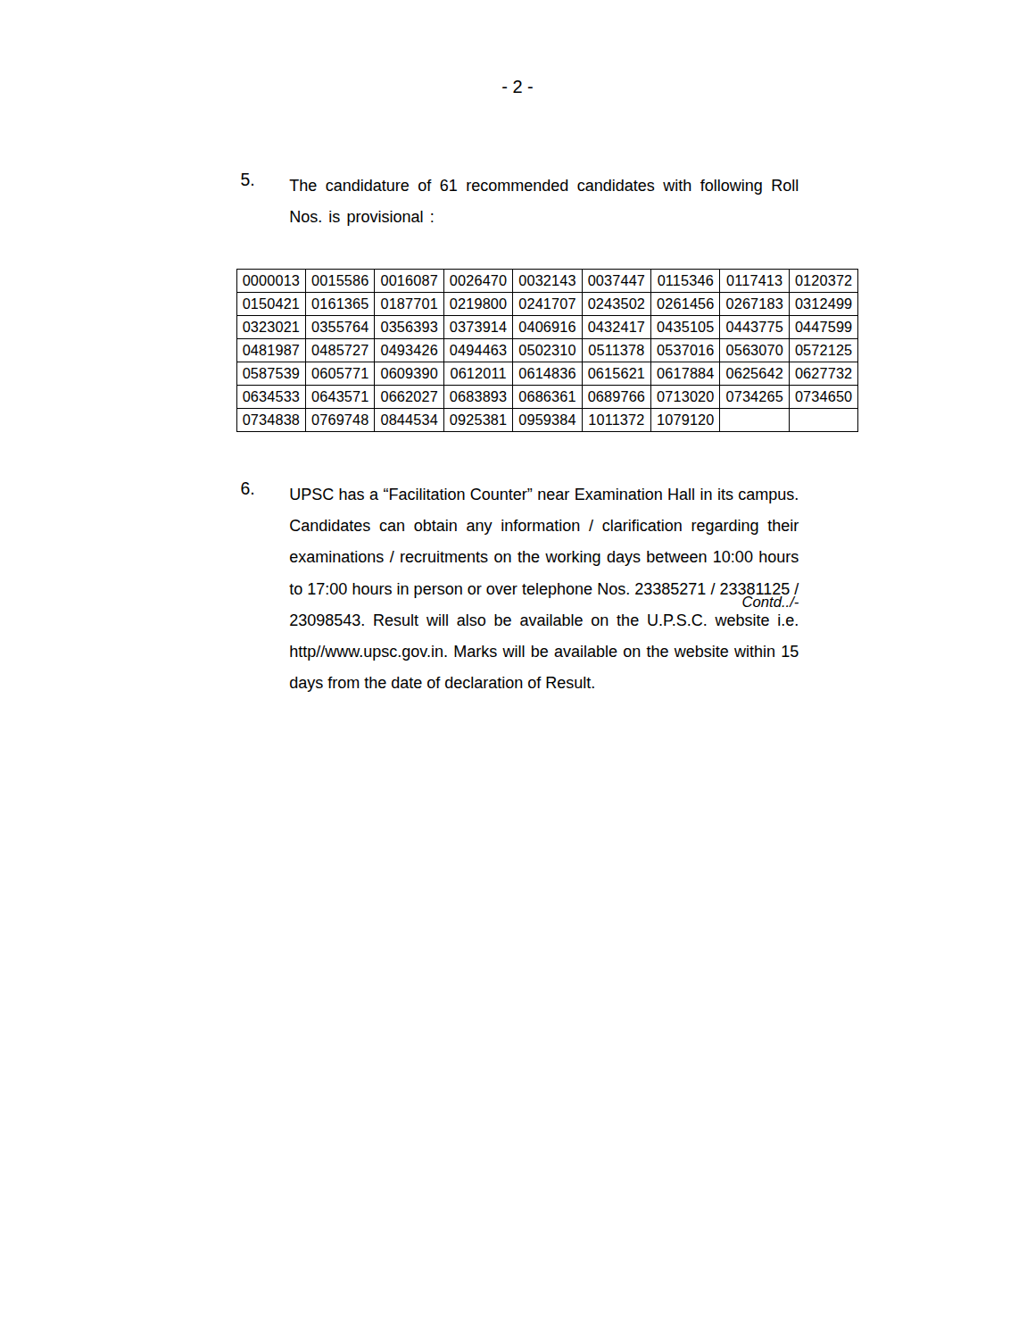- 2 -
5.
The candidature of 61 recommended candidates with following Roll Nos. is provisional :
| 0000013 | 0015586 | 0016087 | 0026470 | 0032143 | 0037447 | 0115346 | 0117413 | 0120372 |
| 0150421 | 0161365 | 0187701 | 0219800 | 0241707 | 0243502 | 0261456 | 0267183 | 0312499 |
| 0323021 | 0355764 | 0356393 | 0373914 | 0406916 | 0432417 | 0435105 | 0443775 | 0447599 |
| 0481987 | 0485727 | 0493426 | 0494463 | 0502310 | 0511378 | 0537016 | 0563070 | 0572125 |
| 0587539 | 0605771 | 0609390 | 0612011 | 0614836 | 0615621 | 0617884 | 0625642 | 0627732 |
| 0634533 | 0643571 | 0662027 | 0683893 | 0686361 | 0689766 | 0713020 | 0734265 | 0734650 |
| 0734838 | 0769748 | 0844534 | 0925381 | 0959384 | 1011372 | 1079120 | | |
6.
UPSC has a “Facilitation Counter” near Examination Hall in its campus. Candidates can obtain any information / clarification regarding their examinations / recruitments on the working days between 10:00 hours to 17:00 hours in person or over telephone Nos. 23385271 / 23381125 / 23098543. Result will also be available on the U.P.S.C. website i.e. http//www.upsc.gov.in. Marks will be available on the website within 15 days from the date of declaration of Result.
Contd../-